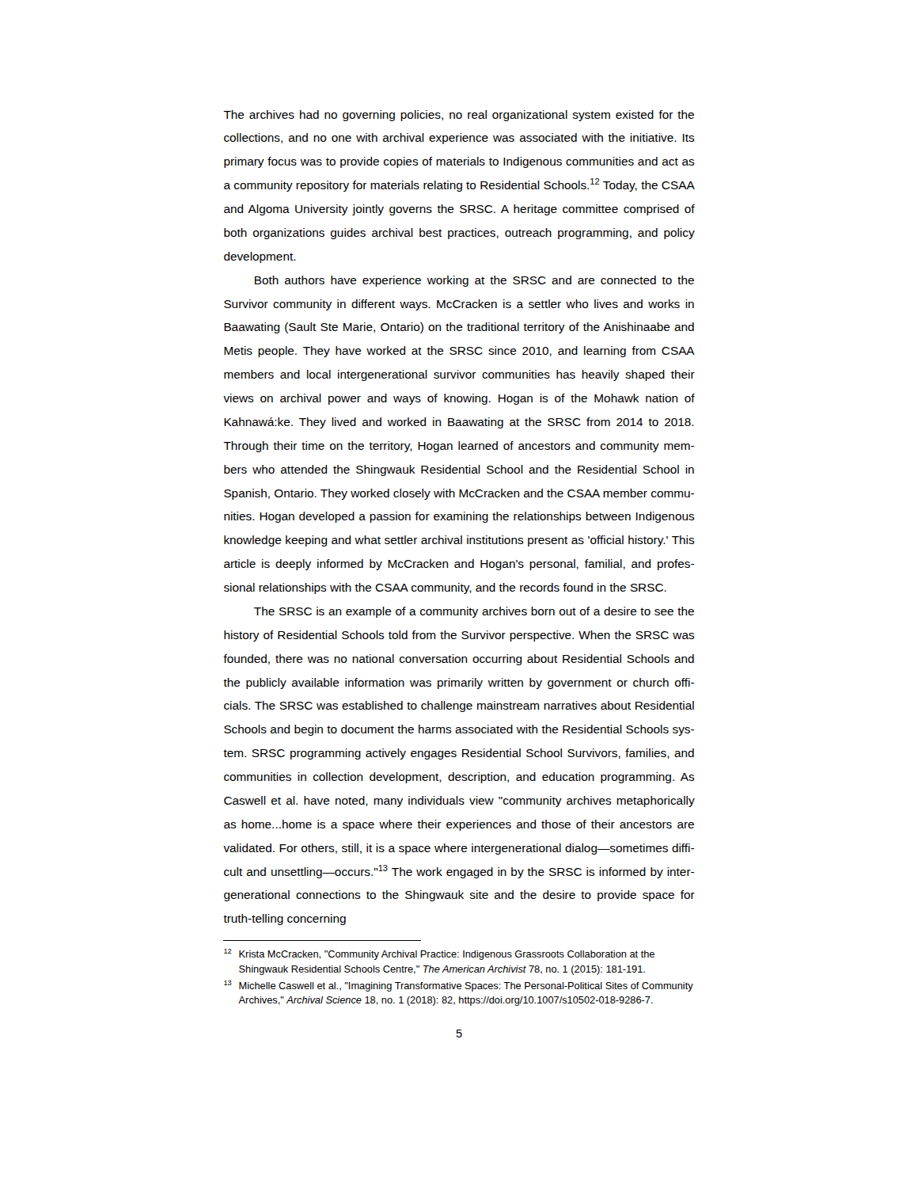The archives had no governing policies, no real organizational system existed for the collections, and no one with archival experience was associated with the initiative. Its primary focus was to provide copies of materials to Indigenous communities and act as a community repository for materials relating to Residential Schools.12 Today, the CSAA and Algoma University jointly governs the SRSC. A heritage committee comprised of both organizations guides archival best practices, outreach programming, and policy development.
Both authors have experience working at the SRSC and are connected to the Survivor community in different ways. McCracken is a settler who lives and works in Baawating (Sault Ste Marie, Ontario) on the traditional territory of the Anishinaabe and Metis people. They have worked at the SRSC since 2010, and learning from CSAA members and local intergenerational survivor communities has heavily shaped their views on archival power and ways of knowing. Hogan is of the Mohawk nation of Kahnawá:ke. They lived and worked in Baawating at the SRSC from 2014 to 2018. Through their time on the territory, Hogan learned of ancestors and community members who attended the Shingwauk Residential School and the Residential School in Spanish, Ontario. They worked closely with McCracken and the CSAA member communities. Hogan developed a passion for examining the relationships between Indigenous knowledge keeping and what settler archival institutions present as 'official history.' This article is deeply informed by McCracken and Hogan's personal, familial, and professional relationships with the CSAA community, and the records found in the SRSC.
The SRSC is an example of a community archives born out of a desire to see the history of Residential Schools told from the Survivor perspective. When the SRSC was founded, there was no national conversation occurring about Residential Schools and the publicly available information was primarily written by government or church officials. The SRSC was established to challenge mainstream narratives about Residential Schools and begin to document the harms associated with the Residential Schools system. SRSC programming actively engages Residential School Survivors, families, and communities in collection development, description, and education programming. As Caswell et al. have noted, many individuals view "community archives metaphorically as home...home is a space where their experiences and those of their ancestors are validated. For others, still, it is a space where intergenerational dialog—sometimes difficult and unsettling—occurs."13 The work engaged in by the SRSC is informed by intergenerational connections to the Shingwauk site and the desire to provide space for truth-telling concerning
12
Krista McCracken, "Community Archival Practice: Indigenous Grassroots Collaboration at the Shingwauk Residential Schools Centre," The American Archivist 78, no. 1 (2015): 181-191.
13
Michelle Caswell et al., "Imagining Transformative Spaces: The Personal-Political Sites of Community Archives," Archival Science 18, no. 1 (2018): 82, https://doi.org/10.1007/s10502-018-9286-7.
5